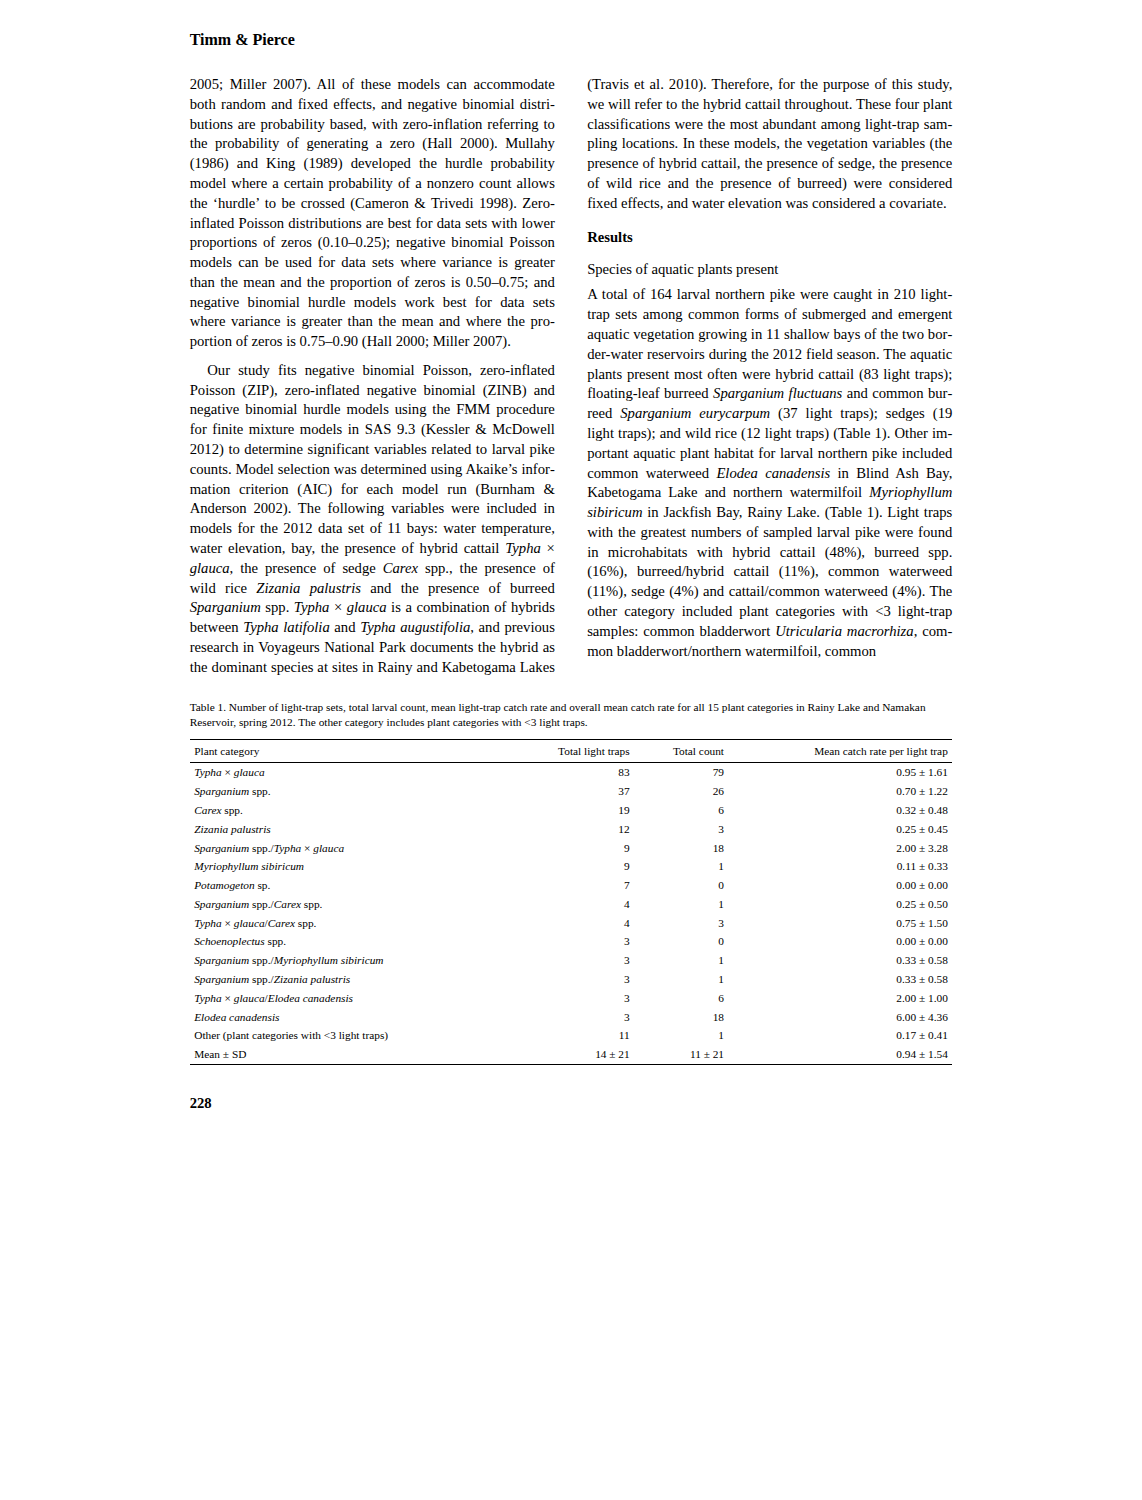Timm & Pierce
2005; Miller 2007). All of these models can accommodate both random and fixed effects, and negative binomial distributions are probability based, with zero-inflation referring to the probability of generating a zero (Hall 2000). Mullahy (1986) and King (1989) developed the hurdle probability model where a certain probability of a nonzero count allows the ‘hurdle’ to be crossed (Cameron & Trivedi 1998). Zero-inflated Poisson distributions are best for data sets with lower proportions of zeros (0.10–0.25); negative binomial Poisson models can be used for data sets where variance is greater than the mean and the proportion of zeros is 0.50–0.75; and negative binomial hurdle models work best for data sets where variance is greater than the mean and where the proportion of zeros is 0.75–0.90 (Hall 2000; Miller 2007).
Our study fits negative binomial Poisson, zero-inflated Poisson (ZIP), zero-inflated negative binomial (ZINB) and negative binomial hurdle models using the FMM procedure for finite mixture models in SAS 9.3 (Kessler & McDowell 2012) to determine significant variables related to larval pike counts. Model selection was determined using Akaike’s information criterion (AIC) for each model run (Burnham & Anderson 2002). The following variables were included in models for the 2012 data set of 11 bays: water temperature, water elevation, bay, the presence of hybrid cattail Typha × glauca, the presence of sedge Carex spp., the presence of wild rice Zizania palustris and the presence of burreed Sparganium spp. Typha × glauca is a combination of hybrids between Typha latifolia and Typha augustifolia, and previous research in Voyageurs National Park documents the hybrid as the dominant species at sites in Rainy and Kabetogama Lakes (Travis et al. 2010). Therefore, for the purpose of this study, we will refer to the hybrid cattail throughout. These four plant classifications were the most abundant among light-trap sampling locations. In these models, the vegetation variables (the presence of hybrid cattail, the presence of sedge, the presence of wild rice and the presence of burreed) were considered fixed effects, and water elevation was considered a covariate.
Results
Species of aquatic plants present
A total of 164 larval northern pike were caught in 210 light-trap sets among common forms of submerged and emergent aquatic vegetation growing in 11 shallow bays of the two border-water reservoirs during the 2012 field season. The aquatic plants present most often were hybrid cattail (83 light traps); floating-leaf burreed Sparganium fluctuans and common burreed Sparganium eurycarpum (37 light traps); sedges (19 light traps); and wild rice (12 light traps) (Table 1). Other important aquatic plant habitat for larval northern pike included common waterweed Elodea canadensis in Blind Ash Bay, Kabetogama Lake and northern watermilfoil Myriophyllum sibiricum in Jackfish Bay, Rainy Lake. (Table 1). Light traps with the greatest numbers of sampled larval pike were found in microhabitats with hybrid cattail (48%), burreed spp. (16%), burreed/hybrid cattail (11%), common waterweed (11%), sedge (4%) and cattail/common waterweed (4%). The other category included plant categories with <3 light-trap samples: common bladderwort Utricularia macrorhiza, common bladderwort/northern watermilfoil, common
Table 1. Number of light-trap sets, total larval count, mean light-trap catch rate and overall mean catch rate for all 15 plant categories in Rainy Lake and Namakan Reservoir, spring 2012. The other category includes plant categories with <3 light traps.
| Plant category | Total light traps | Total count | Mean catch rate per light trap |
| --- | --- | --- | --- |
| Typha × glauca | 83 | 79 | 0.95 ± 1.61 |
| Sparganium spp. | 37 | 26 | 0.70 ± 1.22 |
| Carex spp. | 19 | 6 | 0.32 ± 0.48 |
| Zizania palustris | 12 | 3 | 0.25 ± 0.45 |
| Sparganium spp./ Typha × glauca | 9 | 18 | 2.00 ± 3.28 |
| Myriophyllum sibiricum | 9 | 1 | 0.11 ± 0.33 |
| Potamogeton sp. | 7 | 0 | 0.00 ± 0.00 |
| Sparganium spp./ Carex spp. | 4 | 1 | 0.25 ± 0.50 |
| Typha × glauca / Carex spp. | 4 | 3 | 0.75 ± 1.50 |
| Schoenoplectus spp. | 3 | 0 | 0.00 ± 0.00 |
| Sparganium spp./ Myriophyllum sibiricum | 3 | 1 | 0.33 ± 0.58 |
| Sparganium spp./ Zizania palustris | 3 | 1 | 0.33 ± 0.58 |
| Typha × glauca / Elodea canadensis | 3 | 6 | 2.00 ± 1.00 |
| Elodea canadensis | 3 | 18 | 6.00 ± 4.36 |
| Other (plant categories with <3 light traps) | 11 | 1 | 0.17 ± 0.41 |
| Mean ± SD | 14 ± 21 | 11 ± 21 | 0.94 ± 1.54 |
228